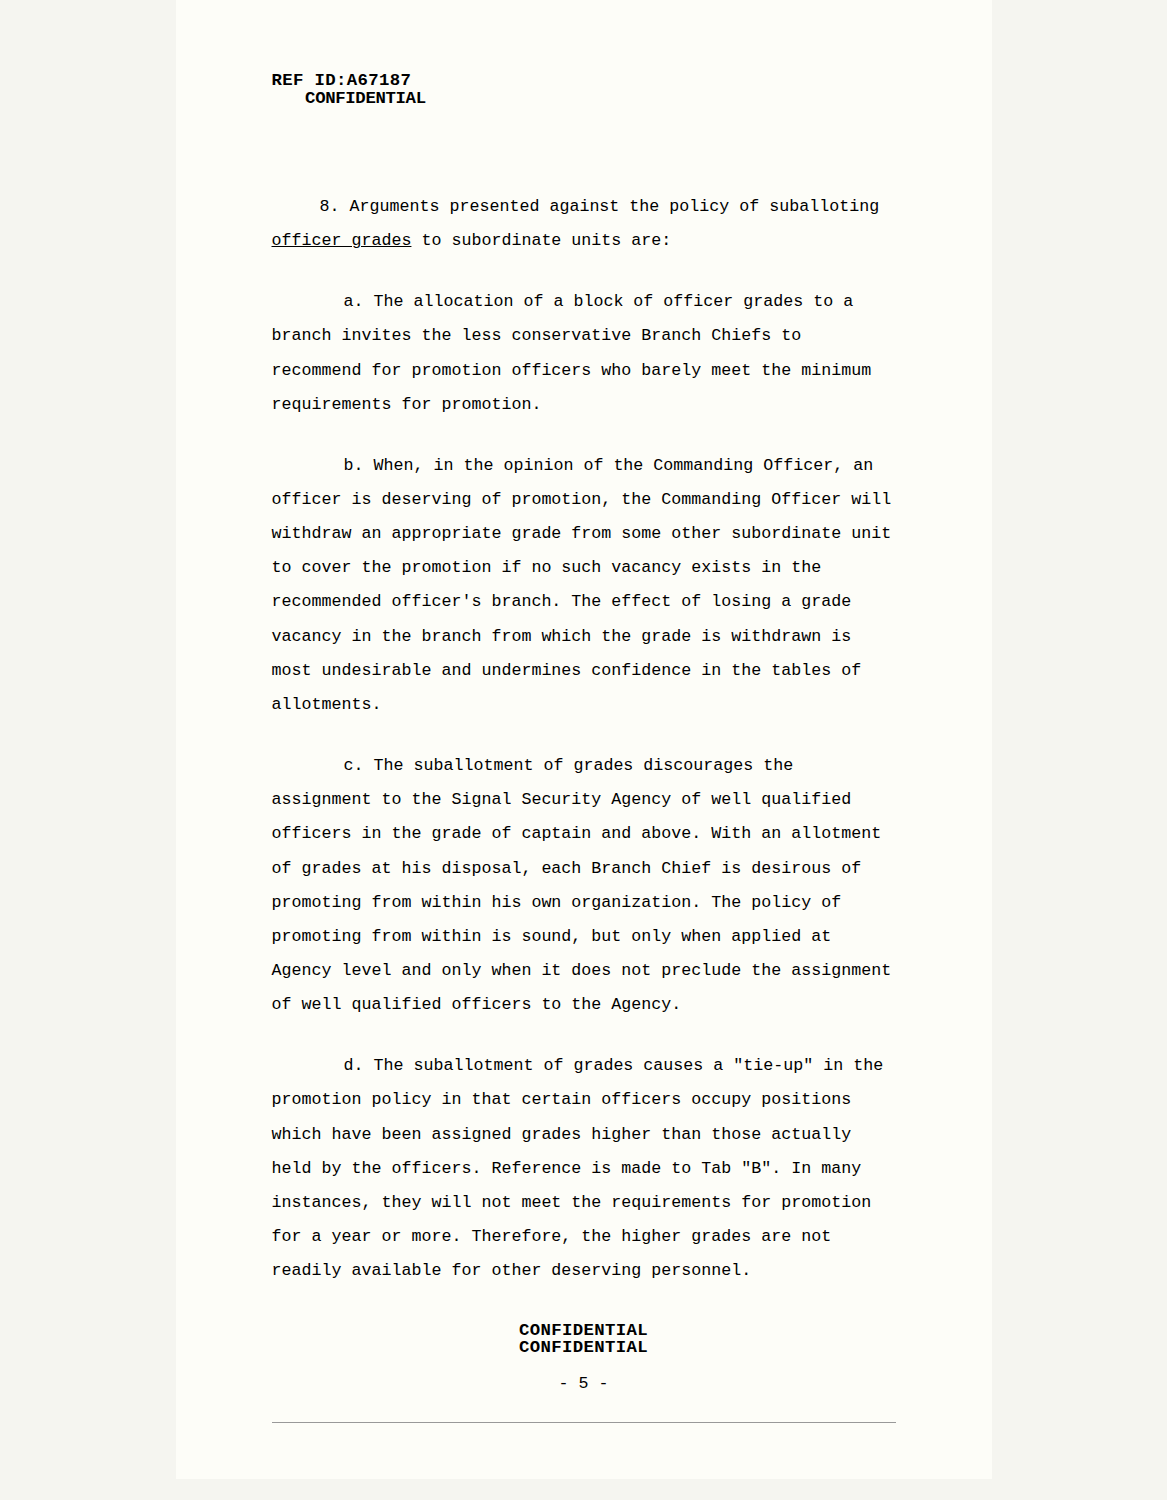REF ID:A67187 CONFIDENTIAL
8. Arguments presented against the policy of suballoting officer grades to subordinate units are:
a. The allocation of a block of officer grades to a branch invites the less conservative Branch Chiefs to recommend for promotion officers who barely meet the minimum requirements for promotion.
b. When, in the opinion of the Commanding Officer, an officer is deserving of promotion, the Commanding Officer will withdraw an appropriate grade from some other subordinate unit to cover the promotion if no such vacancy exists in the recommended officer's branch. The effect of losing a grade vacancy in the branch from which the grade is withdrawn is most undesirable and undermines confidence in the tables of allotments.
c. The suballotment of grades discourages the assignment to the Signal Security Agency of well qualified officers in the grade of captain and above. With an allotment of grades at his disposal, each Branch Chief is desirous of promoting from within his own organization. The policy of promoting from within is sound, but only when applied at Agency level and only when it does not preclude the assignment of well qualified officers to the Agency.
d. The suballotment of grades causes a "tie-up" in the promotion policy in that certain officers occupy positions which have been assigned grades higher than those actually held by the officers. Reference is made to Tab "B". In many instances, they will not meet the requirements for promotion for a year or more. Therefore, the higher grades are not readily available for other deserving personnel.
CONFIDENTIAL CONFIDENTIAL
- 5 -